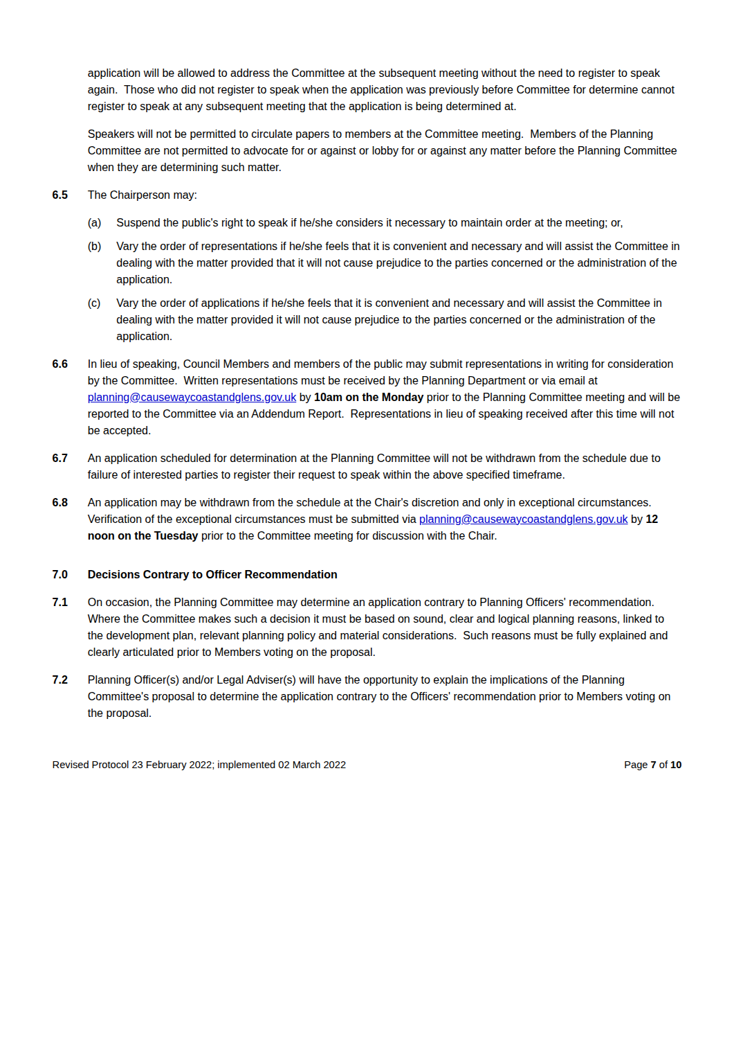application will be allowed to address the Committee at the subsequent meeting without the need to register to speak again. Those who did not register to speak when the application was previously before Committee for determine cannot register to speak at any subsequent meeting that the application is being determined at.
Speakers will not be permitted to circulate papers to members at the Committee meeting. Members of the Planning Committee are not permitted to advocate for or against or lobby for or against any matter before the Planning Committee when they are determining such matter.
6.5
The Chairperson may:
(a) Suspend the public's right to speak if he/she considers it necessary to maintain order at the meeting; or,
(b) Vary the order of representations if he/she feels that it is convenient and necessary and will assist the Committee in dealing with the matter provided that it will not cause prejudice to the parties concerned or the administration of the application.
(c) Vary the order of applications if he/she feels that it is convenient and necessary and will assist the Committee in dealing with the matter provided it will not cause prejudice to the parties concerned or the administration of the application.
6.6
In lieu of speaking, Council Members and members of the public may submit representations in writing for consideration by the Committee. Written representations must be received by the Planning Department or via email at planning@causewaycoastandglens.gov.uk by 10am on the Monday prior to the Planning Committee meeting and will be reported to the Committee via an Addendum Report. Representations in lieu of speaking received after this time will not be accepted.
6.7
An application scheduled for determination at the Planning Committee will not be withdrawn from the schedule due to failure of interested parties to register their request to speak within the above specified timeframe.
6.8
An application may be withdrawn from the schedule at the Chair's discretion and only in exceptional circumstances. Verification of the exceptional circumstances must be submitted via planning@causewaycoastandglens.gov.uk by 12 noon on the Tuesday prior to the Committee meeting for discussion with the Chair.
7.0
Decisions Contrary to Officer Recommendation
7.1
On occasion, the Planning Committee may determine an application contrary to Planning Officers' recommendation. Where the Committee makes such a decision it must be based on sound, clear and logical planning reasons, linked to the development plan, relevant planning policy and material considerations. Such reasons must be fully explained and clearly articulated prior to Members voting on the proposal.
7.2
Planning Officer(s) and/or Legal Adviser(s) will have the opportunity to explain the implications of the Planning Committee's proposal to determine the application contrary to the Officers' recommendation prior to Members voting on the proposal.
Revised Protocol 23 February 2022; implemented 02 March 2022 Page 7 of 10